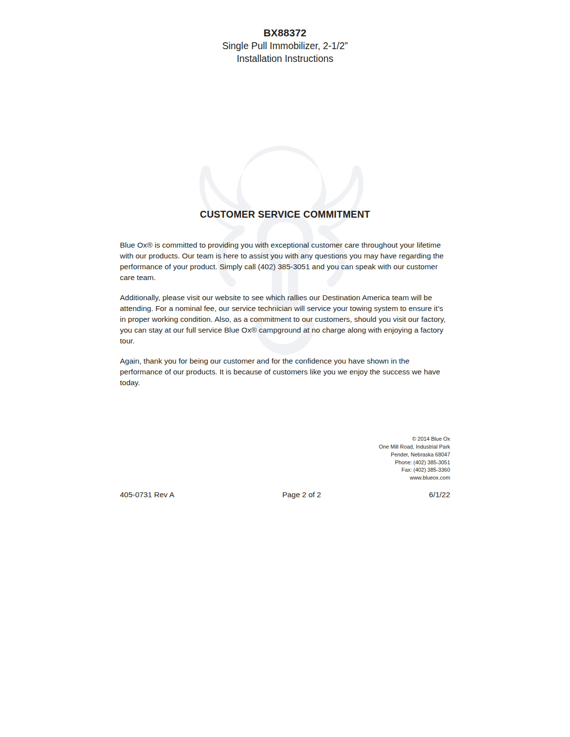BX88372
Single Pull Immobilizer, 2-1/2”
Installation Instructions
CUSTOMER SERVICE COMMITMENT
Blue Ox® is committed to providing you with exceptional customer care throughout your lifetime with our products. Our team is here to assist you with any questions you may have regarding the performance of your product. Simply call (402) 385-3051 and you can speak with our customer care team.
Additionally, please visit our website to see which rallies our Destination America team will be attending. For a nominal fee, our service technician will service your towing system to ensure it’s in proper working condition. Also, as a commitment to our customers, should you visit our factory, you can stay at our full service Blue Ox® campground at no charge along with enjoying a factory tour.
Again, thank you for being our customer and for the confidence you have shown in the performance of our products. It is because of customers like you we enjoy the success we have today.
© 2014 Blue Ox
One Mill Road, Industrial Park
Pender, Nebraska 68047
Phone: (402) 385-3051
Fax: (402) 385-3360
www.blueox.com
405-0731 Rev A
Page 2 of 2
6/1/22